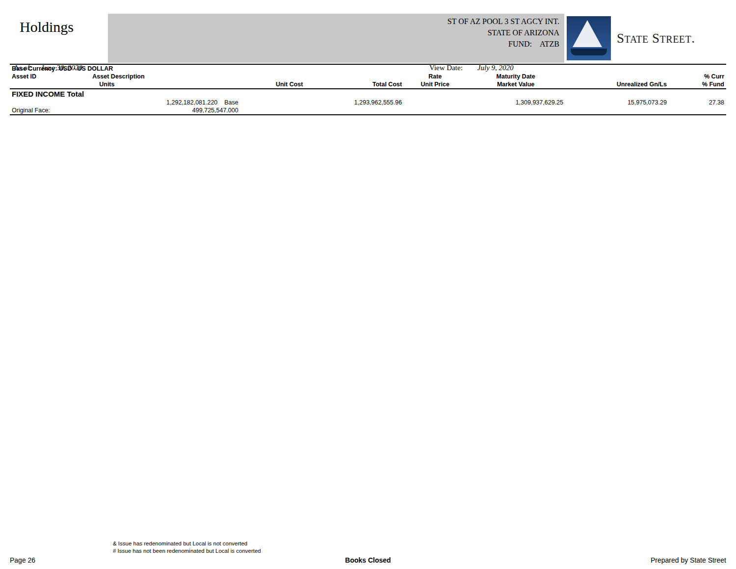Holdings
ST OF AZ POOL 3 ST AGCY INT.
STATE OF ARIZONA
FUND: ATZB
STATE STREET.
As of:June 30, 2020
View Date:July 9, 2020
| Base Currency: USD - US DOLLAR |
| Asset ID | Asset Description | | | Rate | Maturity Date | | | % Curr |
| | Units | Unit Cost | Total Cost | Unit Price | Market Value | Unrealized Gn/Ls | | % Fund |
| FIXED INCOME Total |
| | 1,292,182,081.220 Base | | 1,293,962,555.96 | | 1,309,937,629.25 | 15,975,073.29 | | 27.38 |
| Original Face: | 499,725,547.000 | | | | | | | |
& Issue has redenominated but Local is not converted
# Issue has not been redenominated but Local is converted
Page 26
Books Closed
Prepared by State Street